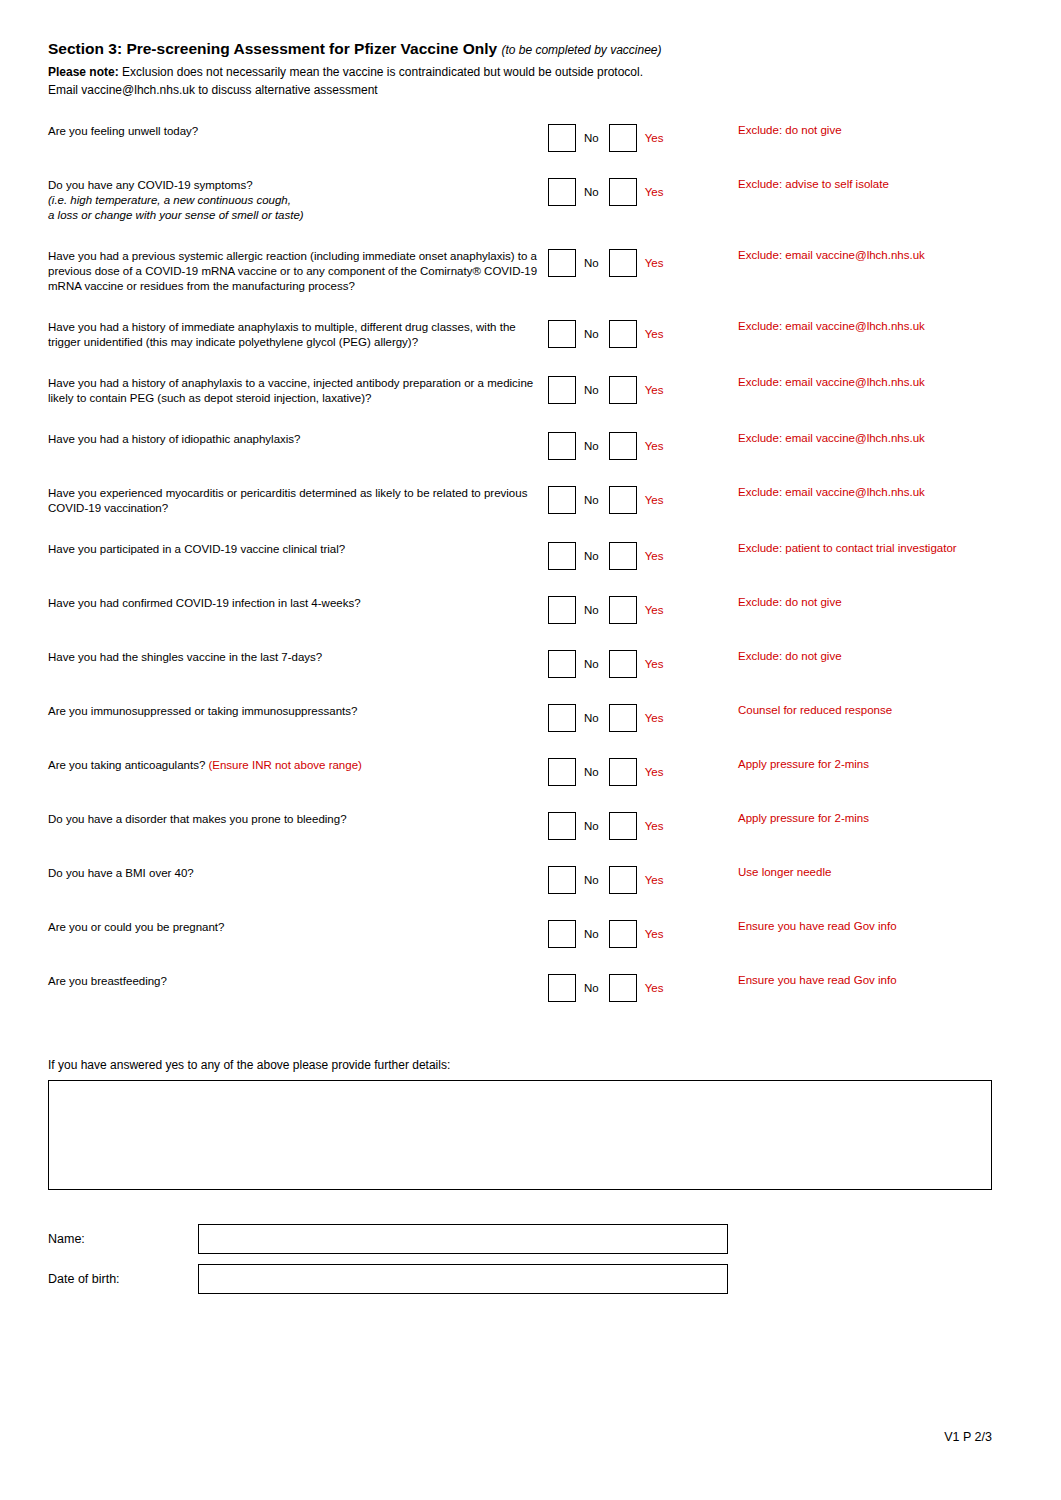Section 3: Pre-screening Assessment for Pfizer Vaccine Only (to be completed by vaccinee)
Please note: Exclusion does not necessarily mean the vaccine is contraindicated but would be outside protocol.
Email vaccine@lhch.nhs.uk to discuss alternative assessment
| Are you feeling unwell today? | No Yes | Exclude: do not give |
| Do you have any COVID-19 symptoms? (i.e. high temperature, a new continuous cough, a loss or change with your sense of smell or taste) | No Yes | Exclude: advise to self isolate |
| Have you had a previous systemic allergic reaction (including immediate onset anaphylaxis) to a previous dose of a COVID-19 mRNA vaccine or to any component of the Comirnaty® COVID-19 mRNA vaccine or residues from the manufacturing process? | No Yes | Exclude: email vaccine@lhch.nhs.uk |
| Have you had a history of immediate anaphylaxis to multiple, different drug classes, with the trigger unidentified (this may indicate polyethylene glycol (PEG) allergy)? | No Yes | Exclude: email vaccine@lhch.nhs.uk |
| Have you had a history of anaphylaxis to a vaccine, injected antibody preparation or a medicine likely to contain PEG (such as depot steroid injection, laxative)? | No Yes | Exclude: email vaccine@lhch.nhs.uk |
| Have you had a history of idiopathic anaphylaxis? | No Yes | Exclude: email vaccine@lhch.nhs.uk |
| Have you experienced myocarditis or pericarditis determined as likely to be related to previous COVID-19 vaccination? | No Yes | Exclude: email vaccine@lhch.nhs.uk |
| Have you participated in a COVID-19 vaccine clinical trial? | No Yes | Exclude: patient to contact trial investigator |
| Have you had confirmed COVID-19 infection in last 4-weeks? | No Yes | Exclude: do not give |
| Have you had the shingles vaccine in the last 7-days? | No Yes | Exclude: do not give |
| Are you immunosuppressed or taking immunosuppressants? | No Yes | Counsel for reduced response |
| Are you taking anticoagulants? (Ensure INR not above range) | No Yes | Apply pressure for 2-mins |
| Do you have a disorder that makes you prone to bleeding? | No Yes | Apply pressure for 2-mins |
| Do you have a BMI over 40? | No Yes | Use longer needle |
| Are you or could you be pregnant? | No Yes | Ensure you have read Gov info |
| Are you breastfeeding? | No Yes | Ensure you have read Gov info |
If you have answered yes to any of the above please provide further details:
| Name: | |
| Date of birth: | |
V1 P 2/3